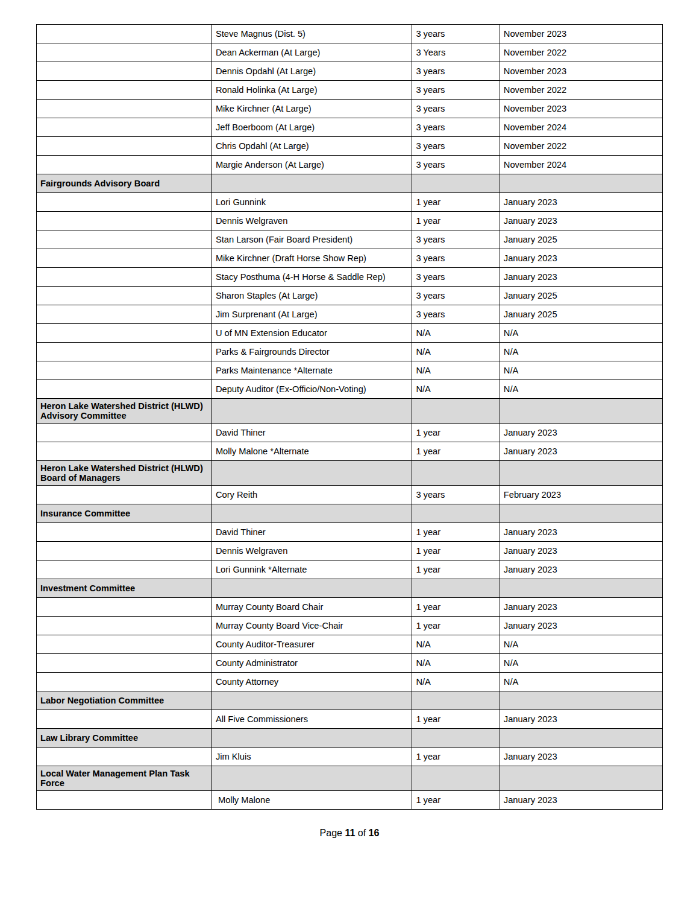| | Steve Magnus (Dist. 5) | 3 years | November 2023 |
| | Dean Ackerman (At Large) | 3 Years | November 2022 |
| | Dennis Opdahl (At Large) | 3 years | November 2023 |
| | Ronald Holinka (At Large) | 3 years | November 2022 |
| | Mike Kirchner (At Large) | 3 years | November 2023 |
| | Jeff Boerboom (At Large) | 3 years | November 2024 |
| | Chris Opdahl (At Large) | 3 years | November 2022 |
| | Margie Anderson (At Large) | 3 years | November 2024 |
| Fairgrounds Advisory Board | | | |
| | Lori Gunnink | 1 year | January 2023 |
| | Dennis Welgraven | 1 year | January 2023 |
| | Stan Larson (Fair Board President) | 3 years | January 2025 |
| | Mike Kirchner (Draft Horse Show Rep) | 3 years | January 2023 |
| | Stacy Posthuma (4-H Horse & Saddle Rep) | 3 years | January 2023 |
| | Sharon Staples (At Large) | 3 years | January 2025 |
| | Jim Surprenant (At Large) | 3 years | January 2025 |
| | U of MN Extension Educator | N/A | N/A |
| | Parks & Fairgrounds Director | N/A | N/A |
| | Parks Maintenance *Alternate | N/A | N/A |
| | Deputy Auditor (Ex-Officio/Non-Voting) | N/A | N/A |
| Heron Lake Watershed District (HLWD) Advisory Committee | | | |
| | David Thiner | 1 year | January 2023 |
| | Molly Malone *Alternate | 1 year | January 2023 |
| Heron Lake Watershed District (HLWD) Board of Managers | | | |
| | Cory Reith | 3 years | February 2023 |
| Insurance Committee | | | |
| | David Thiner | 1 year | January 2023 |
| | Dennis Welgraven | 1 year | January 2023 |
| | Lori Gunnink *Alternate | 1 year | January 2023 |
| Investment Committee | | | |
| | Murray County Board Chair | 1 year | January 2023 |
| | Murray County Board Vice-Chair | 1 year | January 2023 |
| | County Auditor-Treasurer | N/A | N/A |
| | County Administrator | N/A | N/A |
| | County Attorney | N/A | N/A |
| Labor Negotiation Committee | | | |
| | All Five Commissioners | 1 year | January 2023 |
| Law Library Committee | | | |
| | Jim Kluis | 1 year | January 2023 |
| Local Water Management Plan Task Force | | | |
| | Molly Malone | 1 year | January 2023 |
Page 11 of 16